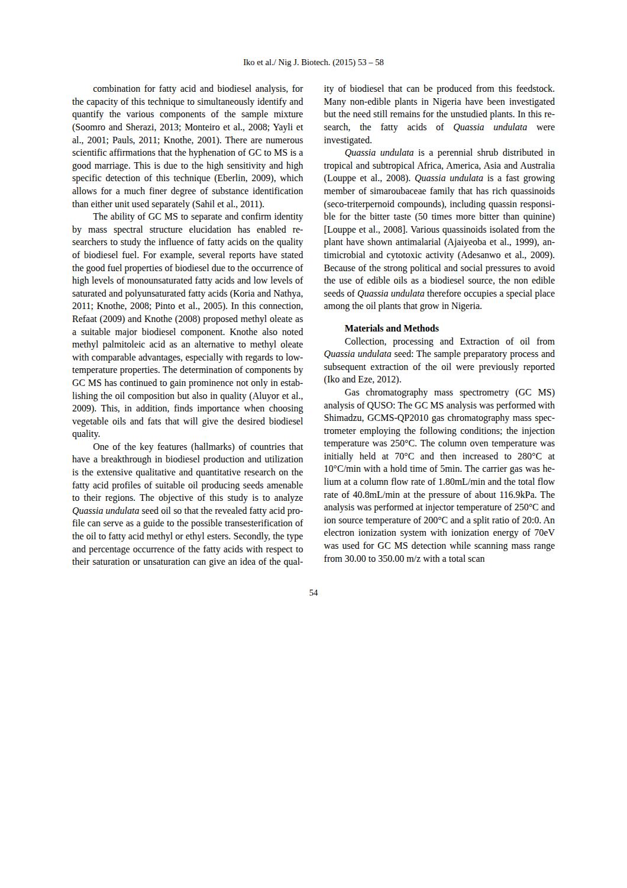Iko et al./ Nig J. Biotech. (2015) 53 – 58
combination for fatty acid and biodiesel analysis, for the capacity of this technique to simultaneously identify and quantify the various components of the sample mixture (Soomro and Sherazi, 2013; Monteiro et al., 2008; Yayli et al., 2001; Pauls, 2011; Knothe, 2001). There are numerous scientific affirmations that the hyphenation of GC to MS is a good marriage. This is due to the high sensitivity and high specific detection of this technique (Eberlin, 2009), which allows for a much finer degree of substance identification than either unit used separately (Sahil et al., 2011).
The ability of GC MS to separate and confirm identity by mass spectral structure elucidation has enabled researchers to study the influence of fatty acids on the quality of biodiesel fuel. For example, several reports have stated the good fuel properties of biodiesel due to the occurrence of high levels of monounsaturated fatty acids and low levels of saturated and polyunsaturated fatty acids (Koria and Nathya, 2011; Knothe, 2008; Pinto et al., 2005). In this connection, Refaat (2009) and Knothe (2008) proposed methyl oleate as a suitable major biodiesel component. Knothe also noted methyl palmitoleic acid as an alternative to methyl oleate with comparable advantages, especially with regards to low-temperature properties. The determination of components by GC MS has continued to gain prominence not only in establishing the oil composition but also in quality (Aluyor et al., 2009). This, in addition, finds importance when choosing vegetable oils and fats that will give the desired biodiesel quality.
One of the key features (hallmarks) of countries that have a breakthrough in biodiesel production and utilization is the extensive qualitative and quantitative research on the fatty acid profiles of suitable oil producing seeds amenable to their regions. The objective of this study is to analyze Quassia undulata seed oil so that the revealed fatty acid profile can serve as a guide to the possible transesterification of the oil to fatty acid methyl or ethyl esters. Secondly, the type and percentage occurrence of the fatty acids with respect to their saturation or unsaturation can give an idea of the quality of biodiesel that can be produced from this feedstock. Many non-edible plants in Nigeria have been investigated but the need still remains for the unstudied plants. In this research, the fatty acids of Quassia undulata were investigated.
Quassia undulata is a perennial shrub distributed in tropical and subtropical Africa, America, Asia and Australia (Louppe et al., 2008). Quassia undulata is a fast growing member of simaroubaceae family that has rich quassinoids (seco-triterpernoid compounds), including quassin responsible for the bitter taste (50 times more bitter than quinine) [Louppe et al., 2008]. Various quassinoids isolated from the plant have shown antimalarial (Ajaiyeoba et al., 1999), antimicrobial and cytotoxic activity (Adesanwo et al., 2009). Because of the strong political and social pressures to avoid the use of edible oils as a biodiesel source, the non edible seeds of Quassia undulata therefore occupies a special place among the oil plants that grow in Nigeria.
Materials and Methods
Collection, processing and Extraction of oil from Quassia undulata seed: The sample preparatory process and subsequent extraction of the oil were previously reported (Iko and Eze, 2012).
Gas chromatography mass spectrometry (GC MS) analysis of QUSO: The GC MS analysis was performed with Shimadzu, GCMS-QP2010 gas chromatography mass spectrometer employing the following conditions; the injection temperature was 250°C. The column oven temperature was initially held at 70°C and then increased to 280°C at 10°C/min with a hold time of 5min. The carrier gas was helium at a column flow rate of 1.80mL/min and the total flow rate of 40.8mL/min at the pressure of about 116.9kPa. The analysis was performed at injector temperature of 250°C and ion source temperature of 200°C and a split ratio of 20:0. An electron ionization system with ionization energy of 70eV was used for GC MS detection while scanning mass range from 30.00 to 350.00 m/z with a total scan
54